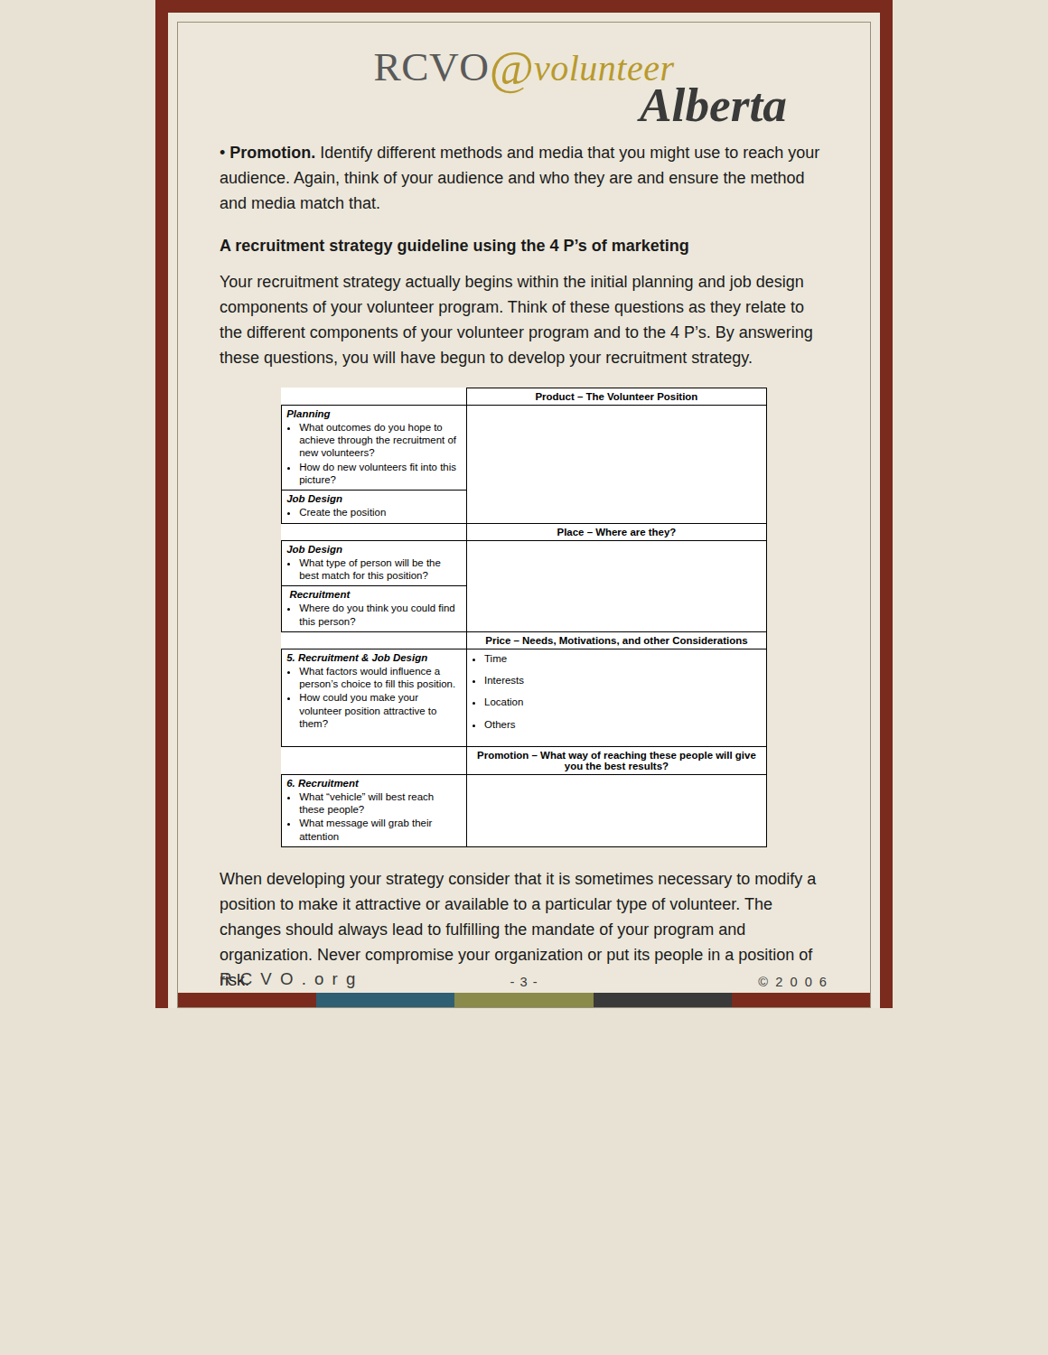RCVO@volunteer
Alberta
• Promotion. Identify different methods and media that you might use to reach your audience. Again, think of your audience and who they are and ensure the method and media match that.
A recruitment strategy guideline using the 4 P’s of marketing
Your recruitment strategy actually begins within the initial planning and job design components of your volunteer program. Think of these questions as they relate to the different components of your volunteer program and to the 4 P’s. By answering these questions, you will have begun to develop your recruitment strategy.
| | Product – The Volunteer Position |
| Planning What outcomes do you hope to achieve through the recruitment of new volunteers? How do new volunteers fit into this picture? | |
| Job Design Create the position |
| | Place – Where are they? |
| Job Design What type of person will be the best match for this position? | |
| Recruitment Where do you think you could find this person? |
| | Price – Needs, Motivations, and other Considerations |
| 5. Recruitment & Job Design What factors would influence a person’s choice to fill this position. How could you make your volunteer position attractive to them? | Time Interests Location Others |
| | Promotion – What way of reaching these people will give you the best results? |
| 6. Recruitment What “vehicle” will best reach these people? What message will grab their attention | |
When developing your strategy consider that it is sometimes necessary to modify a position to make it attractive or available to a particular type of volunteer. The changes should always lead to fulfilling the mandate of your program and organization. Never compromise your organization or put its people in a position of risk.
R C V O . o r g
- 3 -
© 2 0 0 6